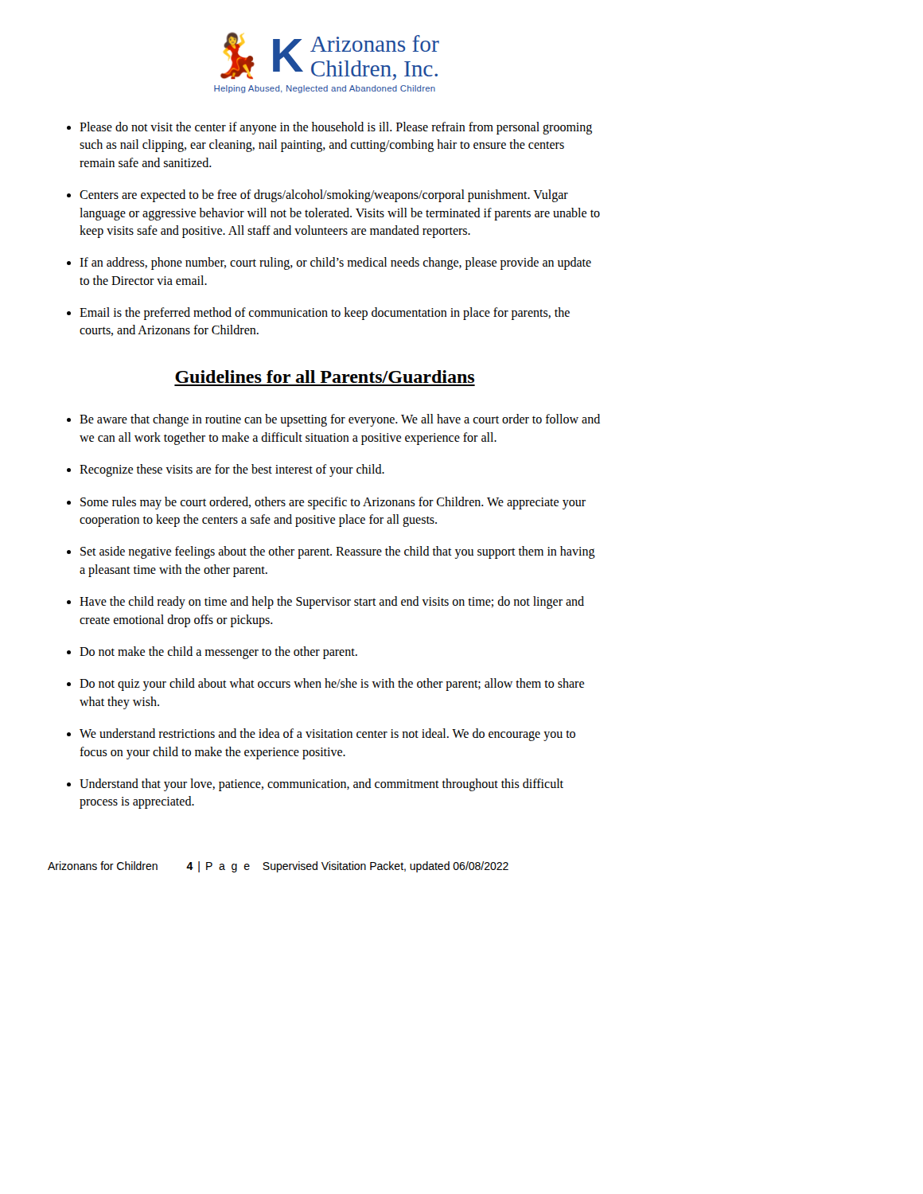💃 K Arizonans for
Children, Inc.
Helping Abused, Neglected and Abandoned Children
Please do not visit the center if anyone in the household is ill. Please refrain from personal grooming such as nail clipping, ear cleaning, nail painting, and cutting/combing hair to ensure the centers remain safe and sanitized.
Centers are expected to be free of drugs/alcohol/smoking/weapons/corporal punishment. Vulgar language or aggressive behavior will not be tolerated. Visits will be terminated if parents are unable to keep visits safe and positive. All staff and volunteers are mandated reporters.
If an address, phone number, court ruling, or child’s medical needs change, please provide an update to the Director via email.
Email is the preferred method of communication to keep documentation in place for parents, the courts, and Arizonans for Children.
Guidelines for all Parents/Guardians
Be aware that change in routine can be upsetting for everyone. We all have a court order to follow and we can all work together to make a difficult situation a positive experience for all.
Recognize these visits are for the best interest of your child.
Some rules may be court ordered, others are specific to Arizonans for Children. We appreciate your cooperation to keep the centers a safe and positive place for all guests.
Set aside negative feelings about the other parent. Reassure the child that you support them in having a pleasant time with the other parent.
Have the child ready on time and help the Supervisor start and end visits on time; do not linger and create emotional drop offs or pickups.
Do not make the child a messenger to the other parent.
Do not quiz your child about what occurs when he/she is with the other parent; allow them to share what they wish.
We understand restrictions and the idea of a visitation center is not ideal. We do encourage you to focus on your child to make the experience positive.
Understand that your love, patience, communication, and commitment throughout this difficult process is appreciated.
Arizonans for Children 4 | P a g e Supervised Visitation Packet, updated 06/08/2022